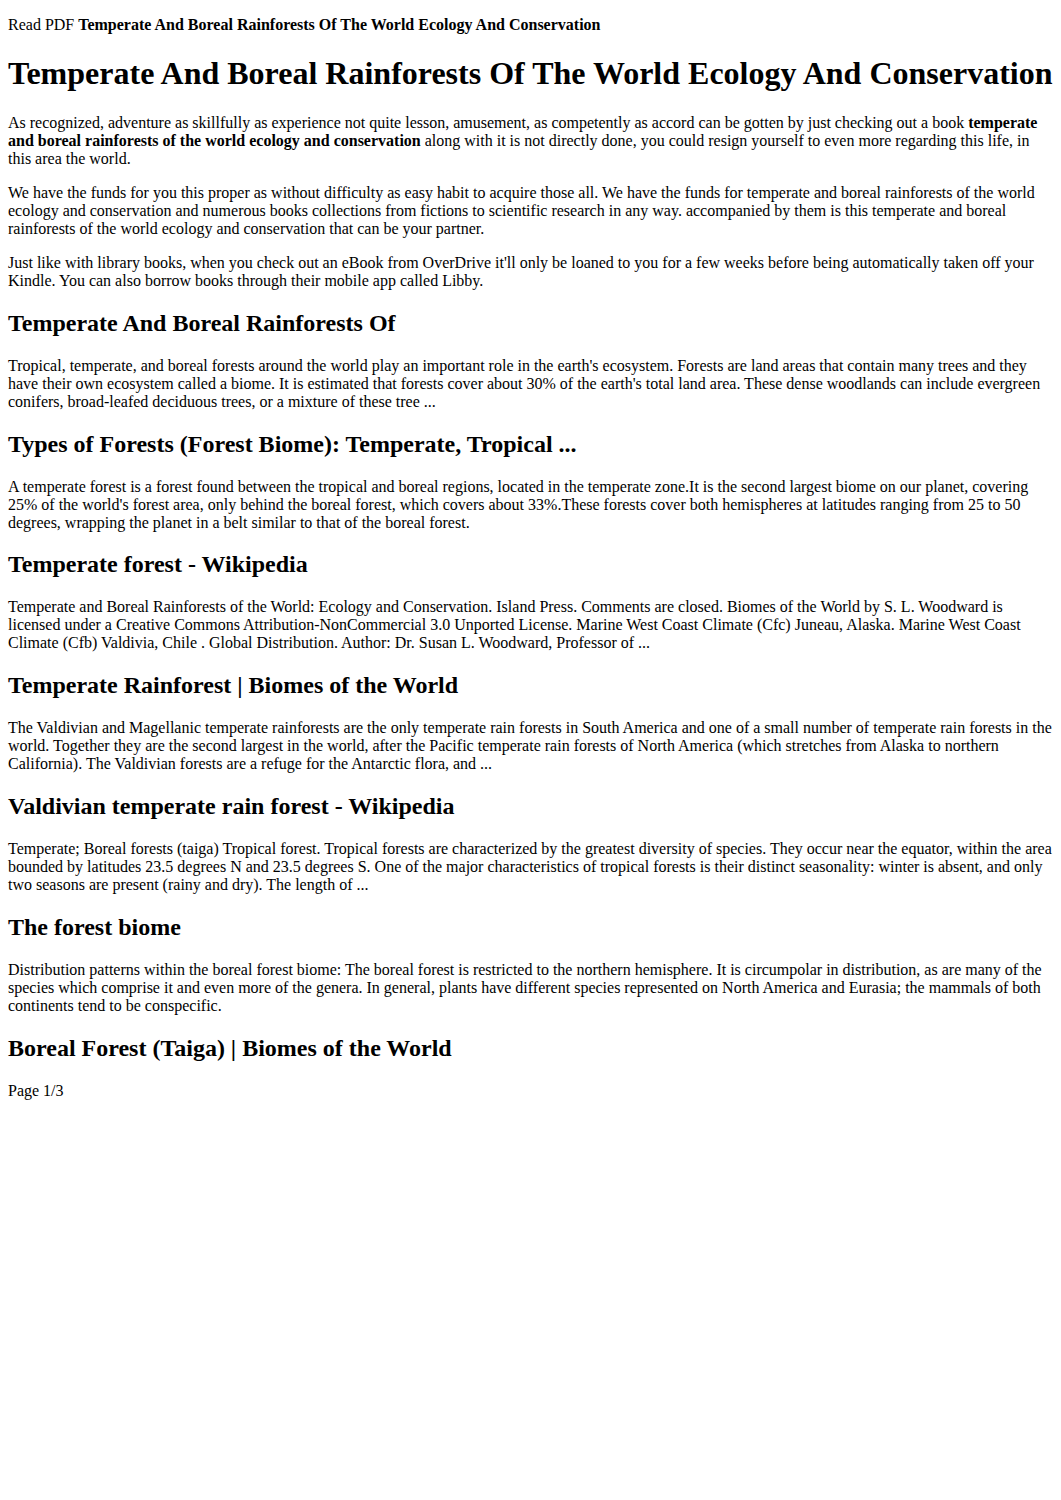Read PDF Temperate And Boreal Rainforests Of The World Ecology And Conservation
Temperate And Boreal Rainforests Of The World Ecology And Conservation
As recognized, adventure as skillfully as experience not quite lesson, amusement, as competently as accord can be gotten by just checking out a book temperate and boreal rainforests of the world ecology and conservation along with it is not directly done, you could resign yourself to even more regarding this life, in this area the world.
We have the funds for you this proper as without difficulty as easy habit to acquire those all. We have the funds for temperate and boreal rainforests of the world ecology and conservation and numerous books collections from fictions to scientific research in any way. accompanied by them is this temperate and boreal rainforests of the world ecology and conservation that can be your partner.
Just like with library books, when you check out an eBook from OverDrive it'll only be loaned to you for a few weeks before being automatically taken off your Kindle. You can also borrow books through their mobile app called Libby.
Temperate And Boreal Rainforests Of
Tropical, temperate, and boreal forests around the world play an important role in the earth's ecosystem. Forests are land areas that contain many trees and they have their own ecosystem called a biome. It is estimated that forests cover about 30% of the earth's total land area. These dense woodlands can include evergreen conifers, broad-leafed deciduous trees, or a mixture of these tree ...
Types of Forests (Forest Biome): Temperate, Tropical ...
A temperate forest is a forest found between the tropical and boreal regions, located in the temperate zone.It is the second largest biome on our planet, covering 25% of the world's forest area, only behind the boreal forest, which covers about 33%.These forests cover both hemispheres at latitudes ranging from 25 to 50 degrees, wrapping the planet in a belt similar to that of the boreal forest.
Temperate forest - Wikipedia
Temperate and Boreal Rainforests of the World: Ecology and Conservation. Island Press. Comments are closed. Biomes of the World by S. L. Woodward is licensed under a Creative Commons Attribution-NonCommercial 3.0 Unported License. Marine West Coast Climate (Cfc) Juneau, Alaska. Marine West Coast Climate (Cfb) Valdivia, Chile . Global Distribution. Author: Dr. Susan L. Woodward, Professor of ...
Temperate Rainforest | Biomes of the World
The Valdivian and Magellanic temperate rainforests are the only temperate rain forests in South America and one of a small number of temperate rain forests in the world. Together they are the second largest in the world, after the Pacific temperate rain forests of North America (which stretches from Alaska to northern California). The Valdivian forests are a refuge for the Antarctic flora, and ...
Valdivian temperate rain forest - Wikipedia
Temperate; Boreal forests (taiga) Tropical forest. Tropical forests are characterized by the greatest diversity of species. They occur near the equator, within the area bounded by latitudes 23.5 degrees N and 23.5 degrees S. One of the major characteristics of tropical forests is their distinct seasonality: winter is absent, and only two seasons are present (rainy and dry). The length of ...
The forest biome
Distribution patterns within the boreal forest biome: The boreal forest is restricted to the northern hemisphere. It is circumpolar in distribution, as are many of the species which comprise it and even more of the genera. In general, plants have different species represented on North America and Eurasia; the mammals of both continents tend to be conspecific.
Boreal Forest (Taiga) | Biomes of the World
Page 1/3